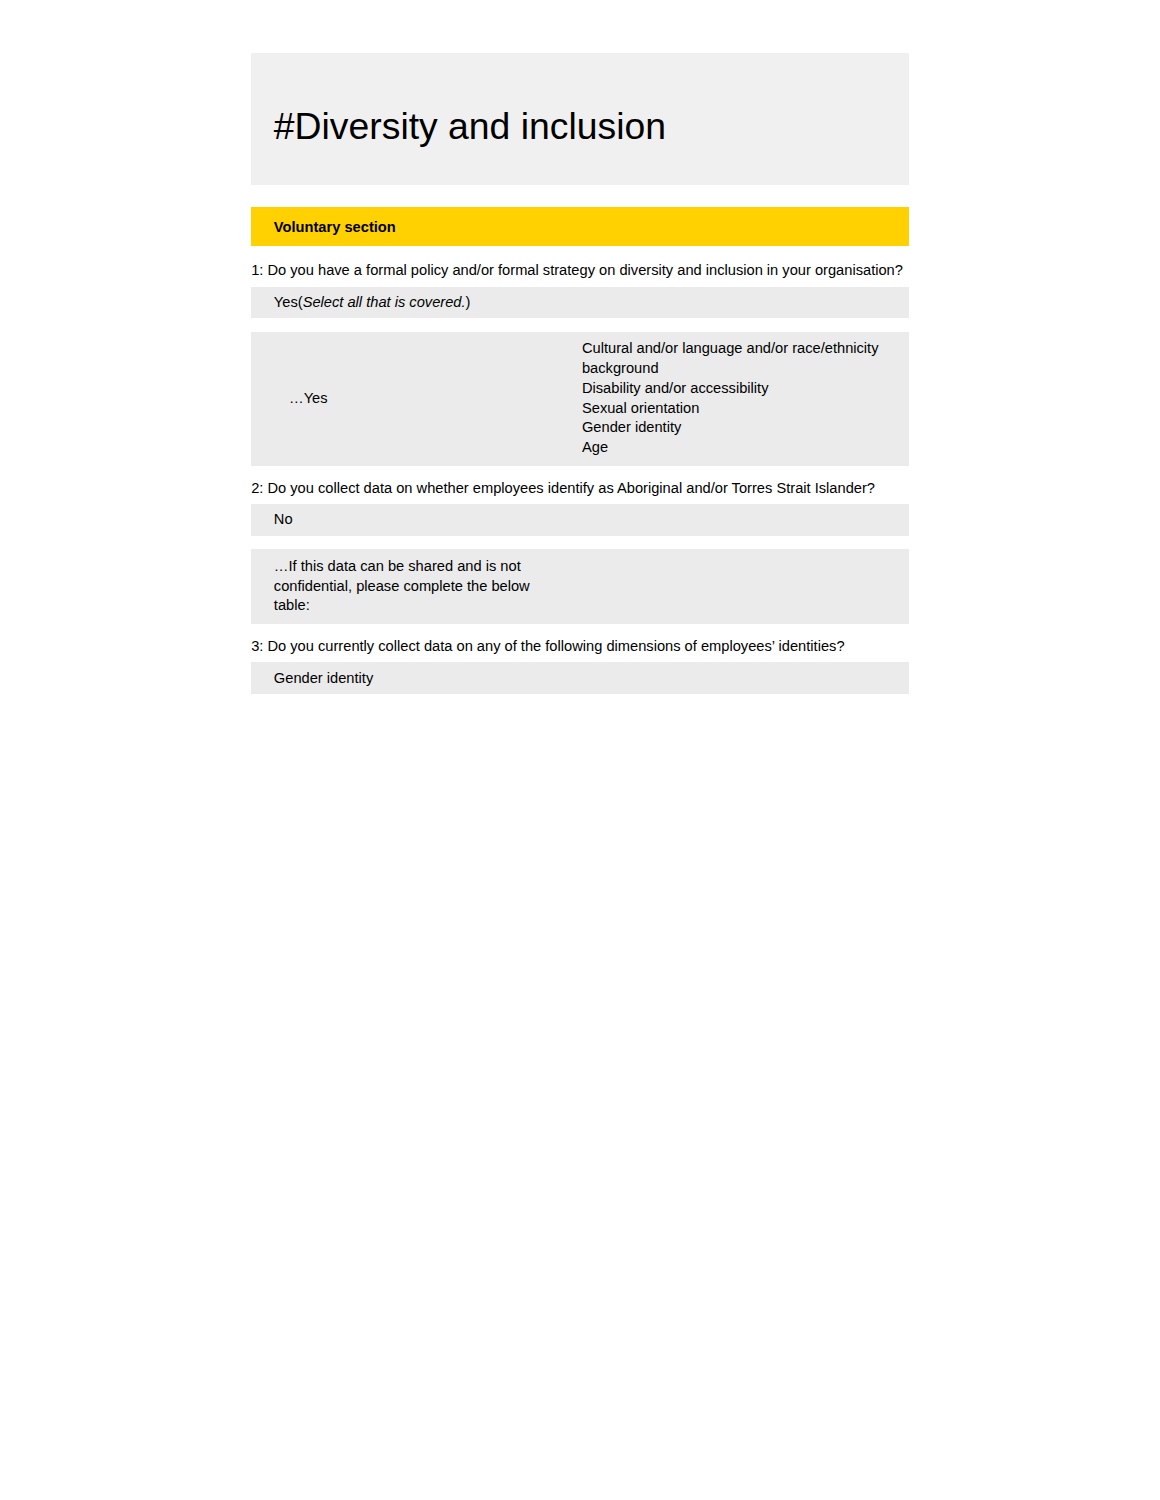#Diversity and inclusion
Voluntary section
1: Do you have a formal policy and/or formal strategy on diversity and inclusion in your organisation?
Yes(Select all that is covered.)
| …Yes | Cultural and/or language and/or race/ethnicity background Disability and/or accessibility Sexual orientation Gender identity Age |
2: Do you collect data on whether employees identify as Aboriginal and/or Torres Strait Islander?
No
| …If this data can be shared and is not confidential, please complete the below table: | |
3: Do you currently collect data on any of the following dimensions of employees’ identities?
Gender identity